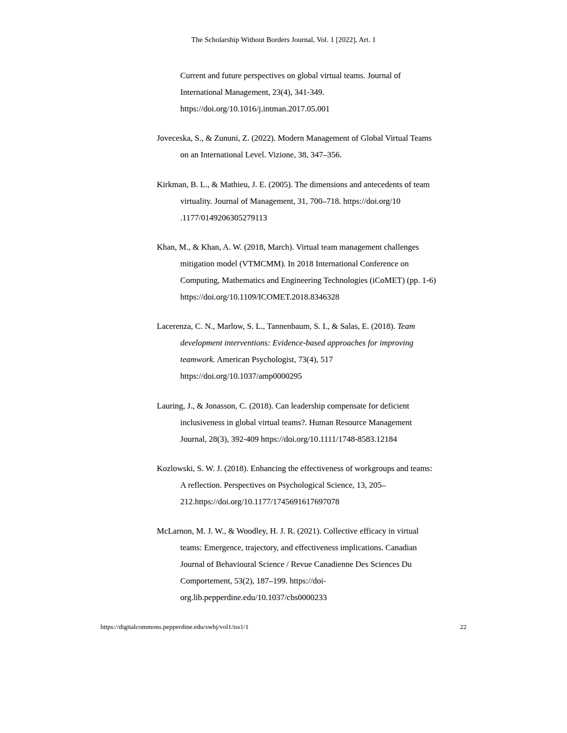The Scholarship Without Borders Journal, Vol. 1 [2022], Art. 1
Current and future perspectives on global virtual teams. Journal of International Management, 23(4), 341-349. https://doi.org/10.1016/j.intman.2017.05.001
Joveceska, S., & Zununi, Z. (2022). Modern Management of Global Virtual Teams on an International Level. Vizione, 38, 347–356.
Kirkman, B. L., & Mathieu, J. E. (2005). The dimensions and antecedents of team virtuality. Journal of Management, 31, 700–718. https://doi.org/10 .1177/0149206305279113
Khan, M., & Khan, A. W. (2018, March). Virtual team management challenges mitigation model (VTMCMM). In 2018 International Conference on Computing, Mathematics and Engineering Technologies (iCoMET) (pp. 1-6) https://doi.org/10.1109/ICOMET.2018.8346328
Lacerenza, C. N., Marlow, S. L., Tannenbaum, S. I., & Salas, E. (2018). Team development interventions: Evidence-based approaches for improving teamwork. American Psychologist, 73(4), 517 https://doi.org/10.1037/amp0000295
Lauring, J., & Jonasson, C. (2018). Can leadership compensate for deficient inclusiveness in global virtual teams?. Human Resource Management Journal, 28(3), 392-409 https://doi.org/10.1111/1748-8583.12184
Kozlowski, S. W. J. (2018). Enhancing the effectiveness of workgroups and teams: A reflection. Perspectives on Psychological Science, 13, 205–212.https://doi.org/10.1177/1745691617697078
McLarnon, M. J. W., & Woodley, H. J. R. (2021). Collective efficacy in virtual teams: Emergence, trajectory, and effectiveness implications. Canadian Journal of Behavioural Science / Revue Canadienne Des Sciences Du Comportement, 53(2), 187–199. https://doi-org.lib.pepperdine.edu/10.1037/cbs0000233
https://digitalcommons.pepperdine.edu/swbj/vol1/iss1/1 22